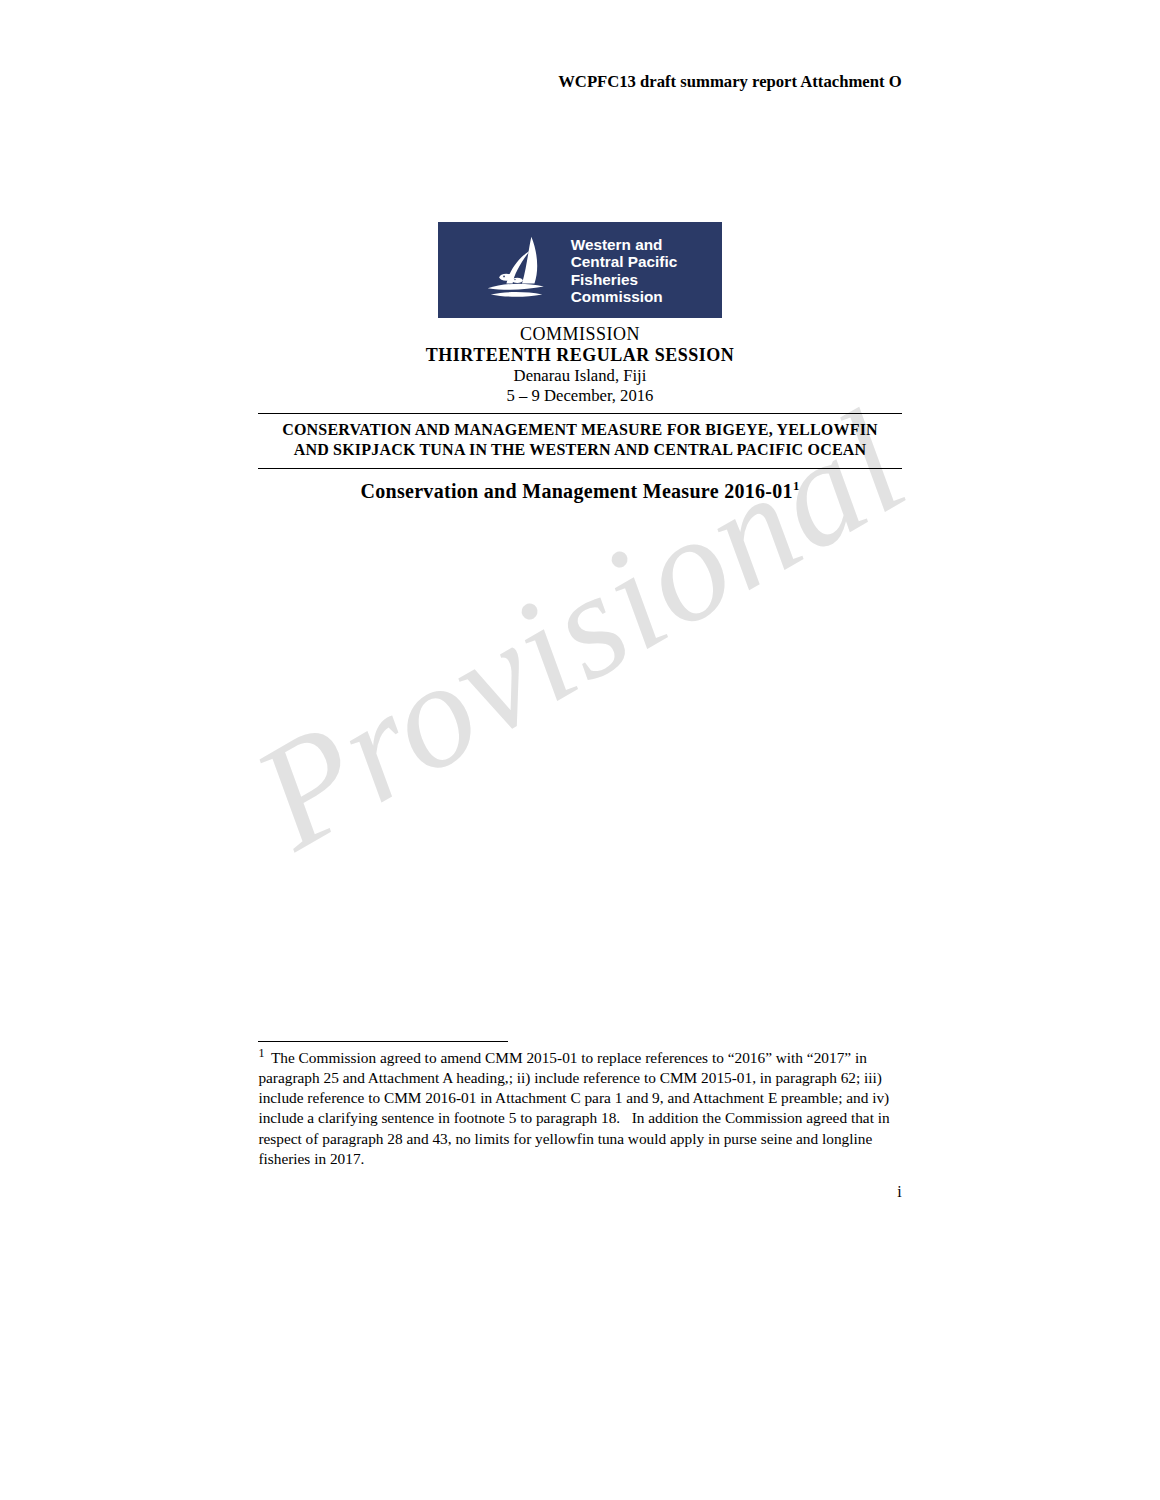Provisional
WCPFC13 draft summary report Attachment O
Western and
Central Pacific
Fisheries
Commission
COMMISSION
THIRTEENTH REGULAR SESSION
Denarau Island, Fiji
5 – 9 December, 2016
CONSERVATION AND MANAGEMENT MEASURE FOR BIGEYE, YELLOWFIN
AND SKIPJACK TUNA IN THE WESTERN AND CENTRAL PACIFIC OCEAN
Conservation and Management Measure 2016-011
1 The Commission agreed to amend CMM 2015-01 to replace references to “2016” with “2017” in paragraph 25 and Attachment A heading,; ii) include reference to CMM 2015-01, in paragraph 62; iii) include reference to CMM 2016-01 in Attachment C para 1 and 9, and Attachment E preamble; and iv) include a clarifying sentence in footnote 5 to paragraph 18. In addition the Commission agreed that in respect of paragraph 28 and 43, no limits for yellowfin tuna would apply in purse seine and longline fisheries in 2017.
i